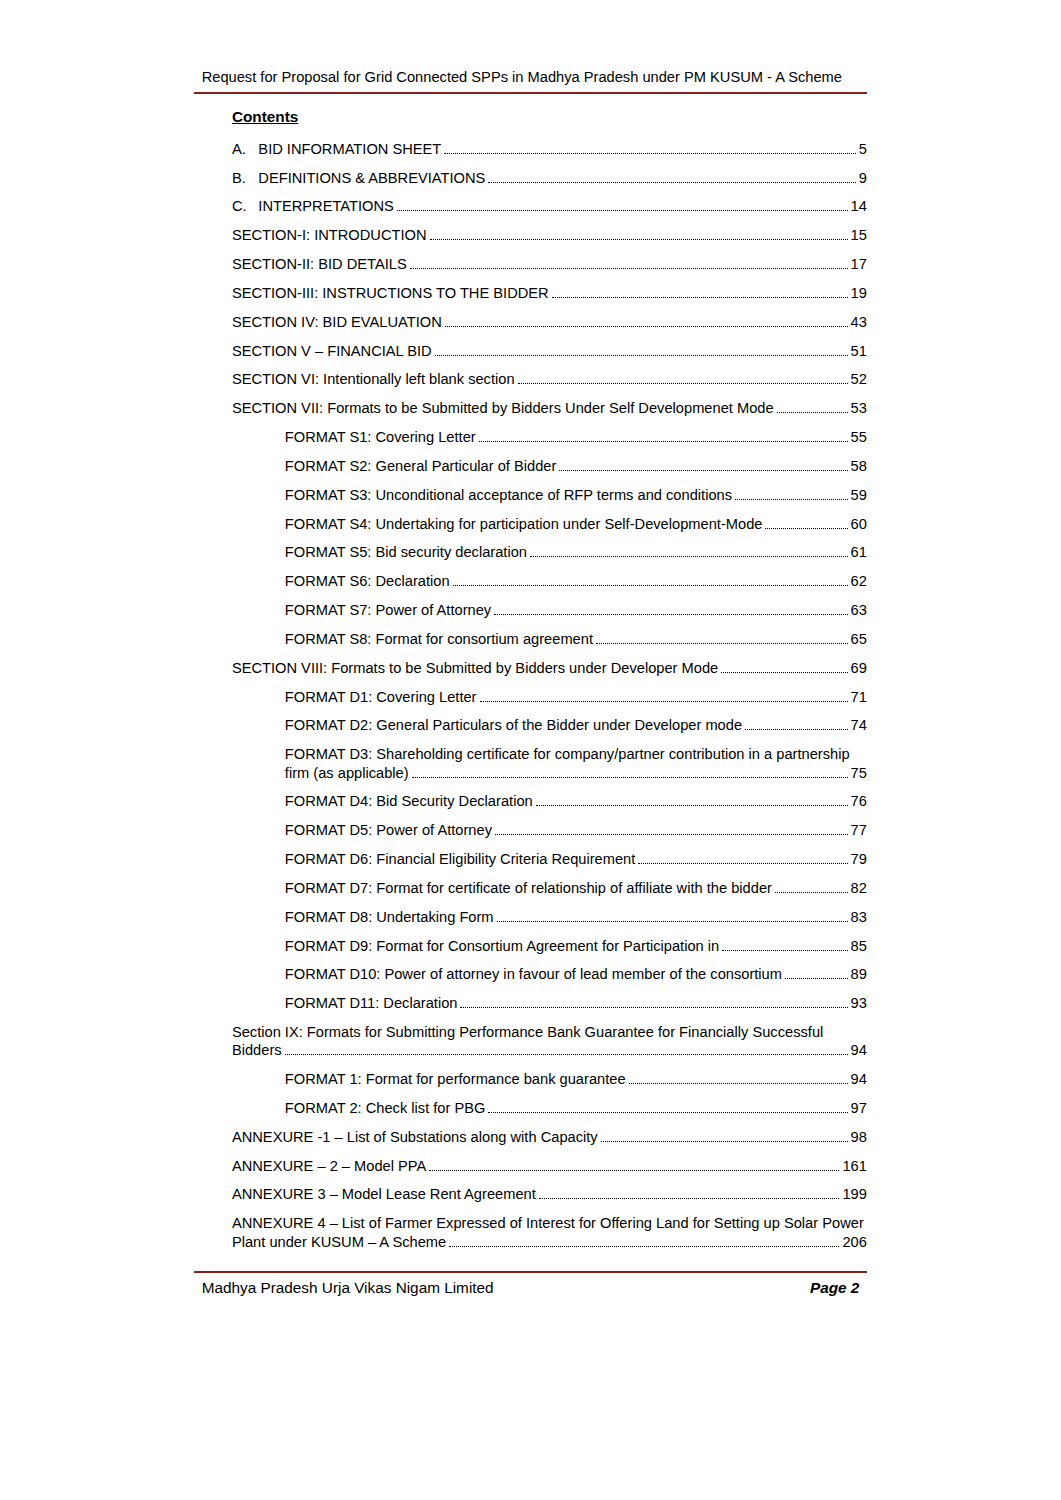Request for Proposal for Grid Connected SPPs in Madhya Pradesh under PM KUSUM - A Scheme
Contents
A. BID INFORMATION SHEET 5
B. DEFINITIONS & ABBREVIATIONS 9
C. INTERPRETATIONS 14
SECTION-I: INTRODUCTION 15
SECTION-II: BID DETAILS 17
SECTION-III: INSTRUCTIONS TO THE BIDDER 19
SECTION IV: BID EVALUATION 43
SECTION V – FINANCIAL BID 51
SECTION VI: Intentionally left blank section 52
SECTION VII: Formats to be Submitted by Bidders Under Self Developmenet Mode 53
FORMAT S1: Covering Letter 55
FORMAT S2: General Particular of Bidder 58
FORMAT S3: Unconditional acceptance of RFP terms and conditions 59
FORMAT S4: Undertaking for participation under Self-Development-Mode 60
FORMAT S5: Bid security declaration 61
FORMAT S6: Declaration 62
FORMAT S7: Power of Attorney 63
FORMAT S8: Format for consortium agreement 65
SECTION VIII: Formats to be Submitted by Bidders under Developer Mode 69
FORMAT D1: Covering Letter 71
FORMAT D2: General Particulars of the Bidder under Developer mode 74
FORMAT D3: Shareholding certificate for company/partner contribution in a partnership firm (as applicable) 75
FORMAT D4: Bid Security Declaration 76
FORMAT D5: Power of Attorney 77
FORMAT D6: Financial Eligibility Criteria Requirement 79
FORMAT D7: Format for certificate of relationship of affiliate with the bidder 82
FORMAT D8: Undertaking Form 83
FORMAT D9: Format for Consortium Agreement for Participation in 85
FORMAT D10: Power of attorney in favour of lead member of the consortium 89
FORMAT D11: Declaration 93
Section IX: Formats for Submitting Performance Bank Guarantee for Financially Successful Bidders 94
FORMAT 1: Format for performance bank guarantee 94
FORMAT 2: Check list for PBG 97
ANNEXURE -1 – List of Substations along with Capacity 98
ANNEXURE – 2 – Model PPA 161
ANNEXURE 3 – Model Lease Rent Agreement 199
ANNEXURE 4 – List of Farmer Expressed of Interest for Offering Land for Setting up Solar Power Plant under KUSUM – A Scheme 206
Madhya Pradesh Urja Vikas Nigam Limited Page 2